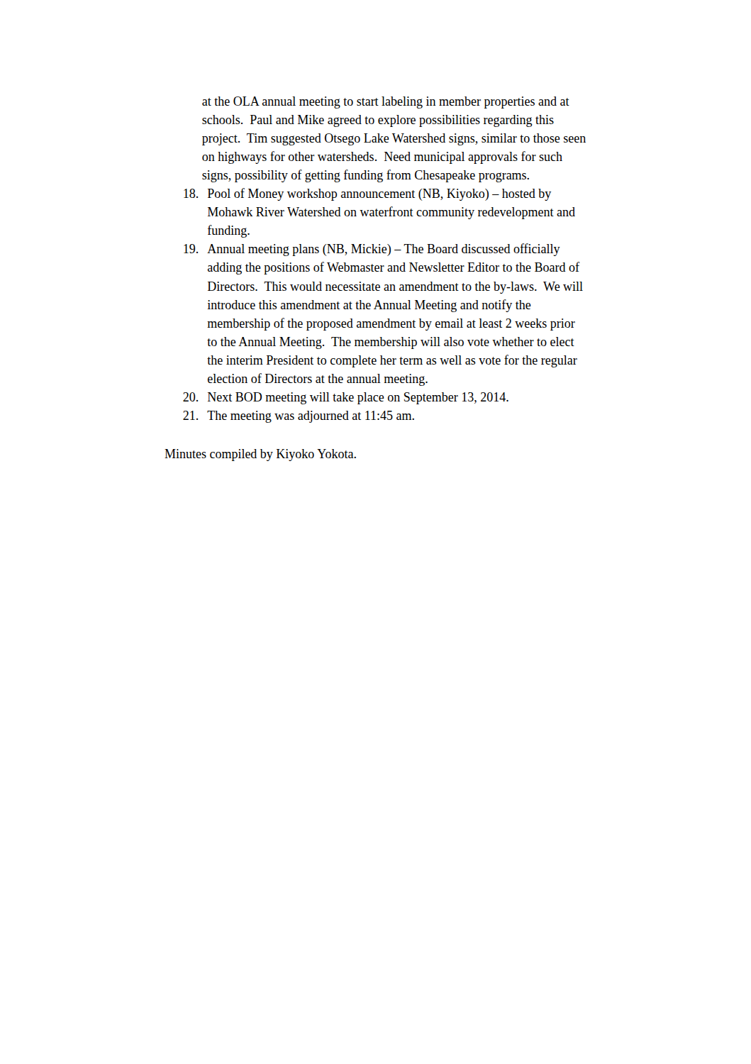at the OLA annual meeting to start labeling in member properties and at schools. Paul and Mike agreed to explore possibilities regarding this project. Tim suggested Otsego Lake Watershed signs, similar to those seen on highways for other watersheds. Need municipal approvals for such signs, possibility of getting funding from Chesapeake programs.
Pool of Money workshop announcement (NB, Kiyoko) – hosted by Mohawk River Watershed on waterfront community redevelopment and funding.
Annual meeting plans (NB, Mickie) – The Board discussed officially adding the positions of Webmaster and Newsletter Editor to the Board of Directors. This would necessitate an amendment to the by-laws. We will introduce this amendment at the Annual Meeting and notify the membership of the proposed amendment by email at least 2 weeks prior to the Annual Meeting. The membership will also vote whether to elect the interim President to complete her term as well as vote for the regular election of Directors at the annual meeting.
Next BOD meeting will take place on September 13, 2014.
The meeting was adjourned at 11:45 am.
Minutes compiled by Kiyoko Yokota.